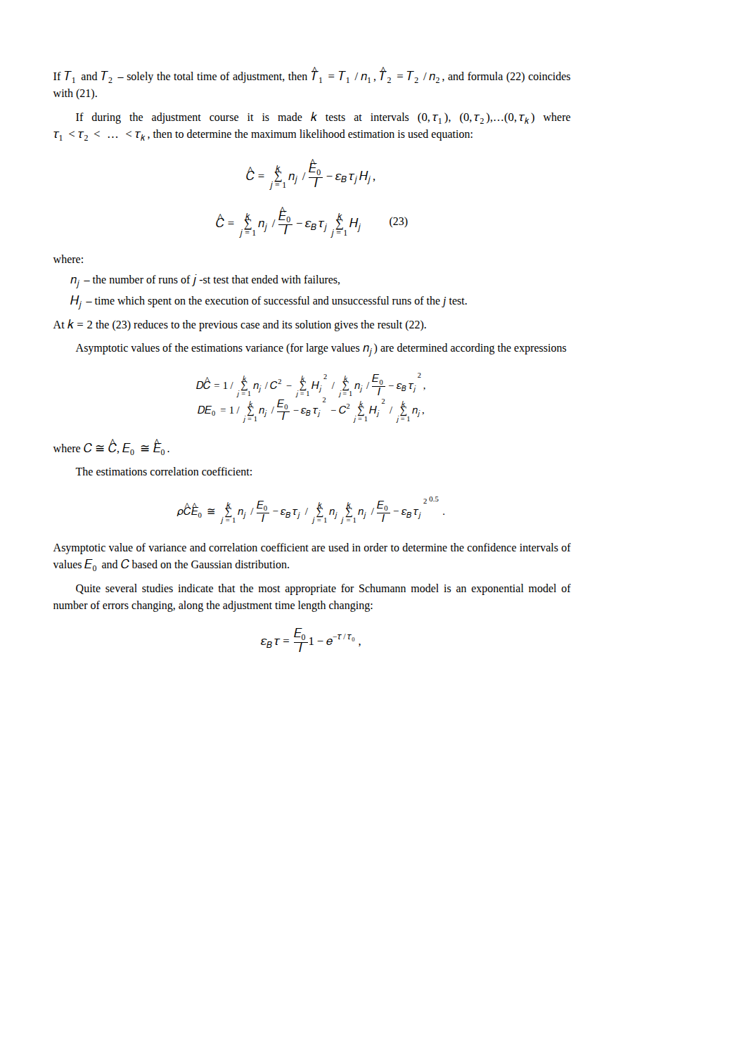If T1 and T2 – solely the total time of adjustment, then T^1=T1/n1, T^2=T2/n2, and formula (22) coincides with (21).
If during the adjustment course it is made k tests at intervals (0,τ1), (0,τ2),…(0,τk) where τ1<τ2<…<τk, then to determine the maximum likelihood estimation is used equation:
C^ = ∑ j=1 k nj / E^0 I − εB τj Hj ,
C^ = ∑ j=1 k nj / E^0 I − εB τj ∑ j=1 k Hj
(23)
where:
nj – the number of runs of j -st test that ended with failures,
Hj – time which spent on the execution of successful and unsuccessful runs of the j test.
At k=2 the (23) reduces to the previous case and its solution gives the result (22).
Asymptotic values of the estimations variance (for large values nj) are determined according the expressions
D C^ = 1 / ∑j=1k nj / C2 − ∑j=1k Hj 2 / ∑j=1k nj / E0I − εB τj 2 , D E0 = 1 / ∑j=1k nj / E0I − εB τj 2 − C2 ∑j=1k Hj 2 / ∑j=1k nj ,
where C≅C^, E0≅E^0.
The estimations correlation coefficient:
ρ C^ E^0 ≅ ∑j=1k nj / E0I − εB τj / ∑j=1k nj ∑j=1k nj / E0I − εB τj 2 0.5 .
Asymptotic value of variance and correlation coefficient are used in order to determine the confidence intervals of values E0 and C based on the Gaussian distribution.
Quite several studies indicate that the most appropriate for Schumann model is an exponential model of number of errors changing, along the adjustment time length changing:
εB τ = E0I 1 − e −τ/τ0 ,